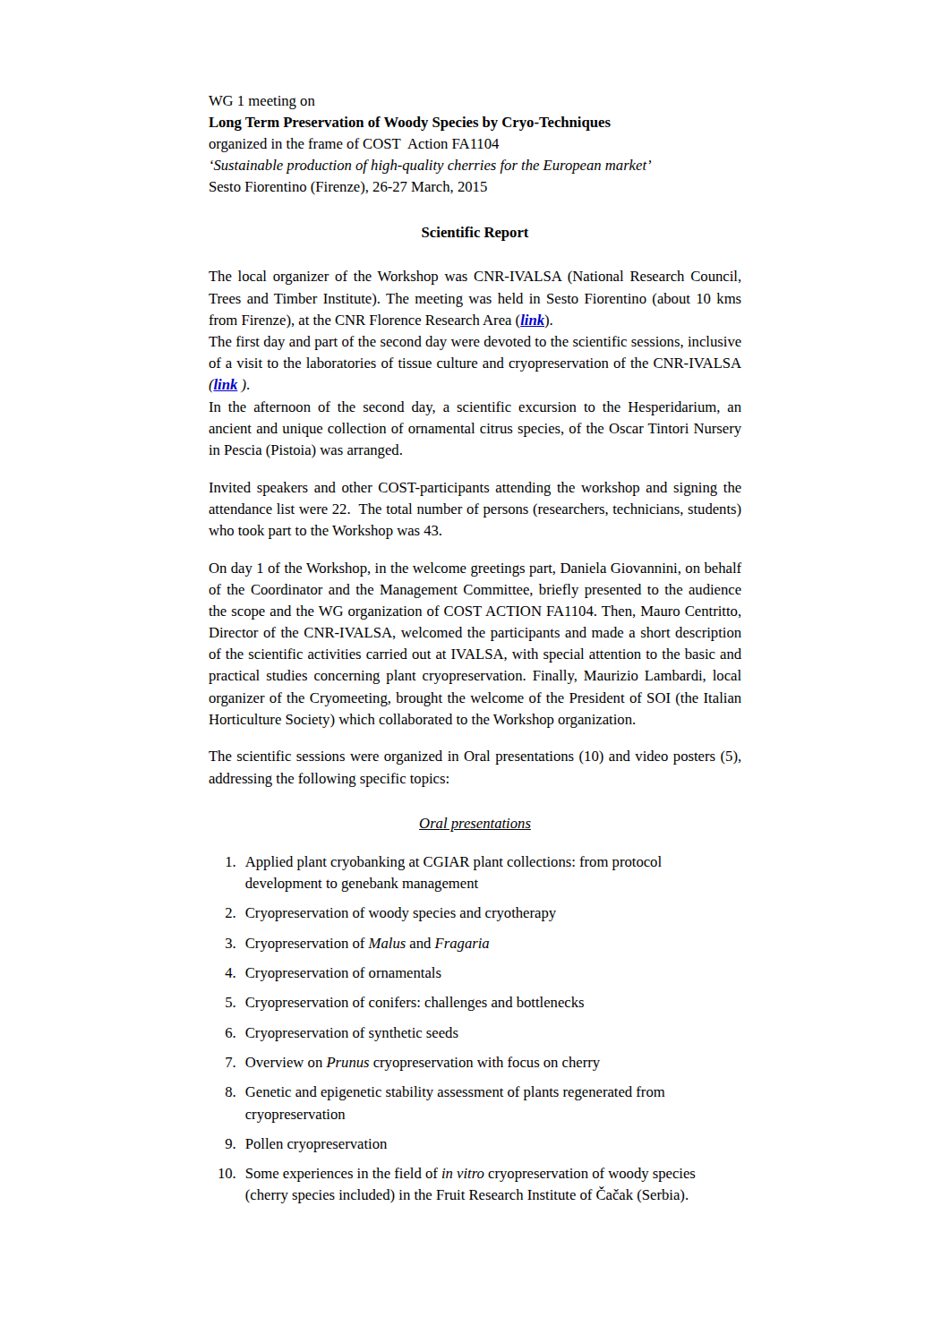WG 1 meeting on
Long Term Preservation of Woody Species by Cryo-Techniques
organized in the frame of COST Action FA1104
‘Sustainable production of high-quality cherries for the European market’
Sesto Fiorentino (Firenze), 26-27 March, 2015
Scientific Report
The local organizer of the Workshop was CNR-IVALSA (National Research Council, Trees and Timber Institute). The meeting was held in Sesto Fiorentino (about 10 kms from Firenze), at the CNR Florence Research Area (link).
The first day and part of the second day were devoted to the scientific sessions, inclusive of a visit to the laboratories of tissue culture and cryopreservation of the CNR-IVALSA (link ).
In the afternoon of the second day, a scientific excursion to the Hesperidarium, an ancient and unique collection of ornamental citrus species, of the Oscar Tintori Nursery in Pescia (Pistoia) was arranged.
Invited speakers and other COST-participants attending the workshop and signing the attendance list were 22. The total number of persons (researchers, technicians, students) who took part to the Workshop was 43.
On day 1 of the Workshop, in the welcome greetings part, Daniela Giovannini, on behalf of the Coordinator and the Management Committee, briefly presented to the audience the scope and the WG organization of COST ACTION FA1104. Then, Mauro Centritto, Director of the CNR-IVALSA, welcomed the participants and made a short description of the scientific activities carried out at IVALSA, with special attention to the basic and practical studies concerning plant cryopreservation. Finally, Maurizio Lambardi, local organizer of the Cryomeeting, brought the welcome of the President of SOI (the Italian Horticulture Society) which collaborated to the Workshop organization.
The scientific sessions were organized in Oral presentations (10) and video posters (5), addressing the following specific topics:
Oral presentations
Applied plant cryobanking at CGIAR plant collections: from protocol development to genebank management
Cryopreservation of woody species and cryotherapy
Cryopreservation of Malus and Fragaria
Cryopreservation of ornamentals
Cryopreservation of conifers: challenges and bottlenecks
Cryopreservation of synthetic seeds
Overview on Prunus cryopreservation with focus on cherry
Genetic and epigenetic stability assessment of plants regenerated from cryopreservation
Pollen cryopreservation
Some experiences in the field of in vitro cryopreservation of woody species (cherry species included) in the Fruit Research Institute of Čačak (Serbia).